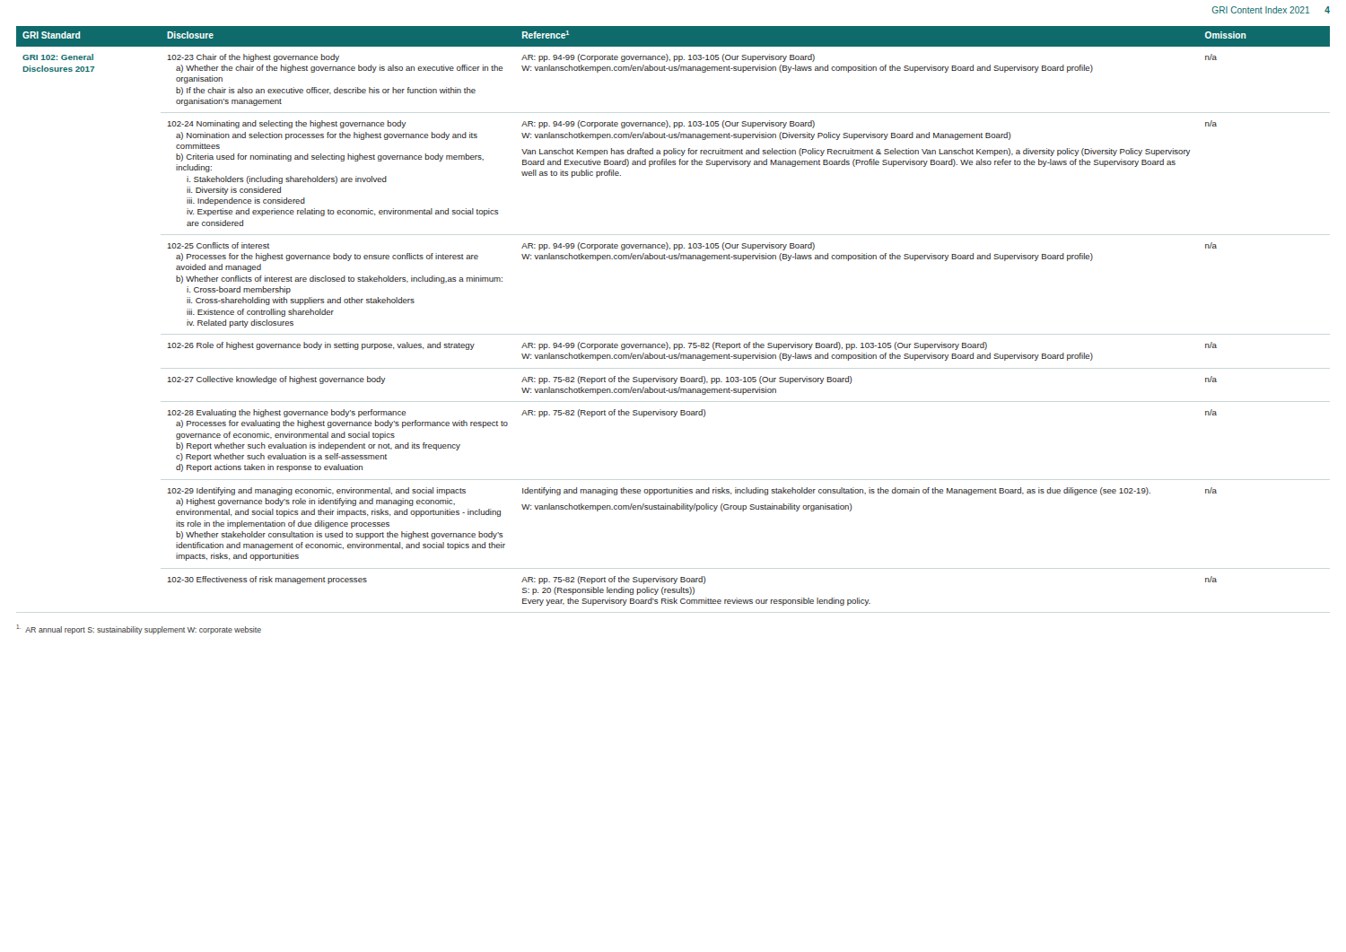GRI Content Index 2021 4
| GRI Standard | Disclosure | Reference 1 | Omission |
| --- | --- | --- | --- |
| GRI 102: General Disclosures 2017 | 102-23 Chair of the highest governance body a) Whether the chair of the highest governance body is also an executive officer in the organisation b) If the chair is also an executive officer, describe his or her function within the organisation’s management | AR: pp. 94-99 (Corporate governance), pp. 103-105 (Our Supervisory Board) W: vanlanschotkempen.com/en/about-us/management-supervision (By-laws and composition of the Supervisory Board and Supervisory Board profile) | n/a |
| 102-24 Nominating and selecting the highest governance body a) Nomination and selection processes for the highest governance body and its committees b) Criteria used for nominating and selecting highest governance body members, including: i. Stakeholders (including shareholders) are involved ii. Diversity is considered iii. Independence is considered iv. Expertise and experience relating to economic, environmental and social topics are considered | AR: pp. 94-99 (Corporate governance), pp. 103-105 (Our Supervisory Board) W: vanlanschotkempen.com/en/about-us/management-supervision (Diversity Policy Supervisory Board and Management Board) Van Lanschot Kempen has drafted a policy for recruitment and selection (Policy Recruitment & Selection Van Lanschot Kempen), a diversity policy (Diversity Policy Supervisory Board and Executive Board) and profiles for the Supervisory and Management Boards (Profile Supervisory Board). We also refer to the by-laws of the Supervisory Board as well as to its public profile. | n/a |
| 102-25 Conflicts of interest a) Processes for the highest governance body to ensure conflicts of interest are avoided and managed b) Whether conflicts of interest are disclosed to stakeholders, including,as a minimum: i. Cross-board membership ii. Cross-shareholding with suppliers and other stakeholders iii. Existence of controlling shareholder iv. Related party disclosures | AR: pp. 94-99 (Corporate governance), pp. 103-105 (Our Supervisory Board) W: vanlanschotkempen.com/en/about-us/management-supervision (By-laws and composition of the Supervisory Board and Supervisory Board profile) | n/a |
| 102-26 Role of highest governance body in setting purpose, values, and strategy | AR: pp. 94-99 (Corporate governance), pp. 75-82 (Report of the Supervisory Board), pp. 103-105 (Our Supervisory Board) W: vanlanschotkempen.com/en/about-us/management-supervision (By-laws and composition of the Supervisory Board and Supervisory Board profile) | n/a |
| 102-27 Collective knowledge of highest governance body | AR: pp. 75-82 (Report of the Supervisory Board), pp. 103-105 (Our Supervisory Board) W: vanlanschotkempen.com/en/about-us/management-supervision | n/a |
| 102-28 Evaluating the highest governance body’s performance a) Processes for evaluating the highest governance body’s performance with respect to governance of economic, environmental and social topics b) Report whether such evaluation is independent or not, and its frequency c) Report whether such evaluation is a self-assessment d) Report actions taken in response to evaluation | AR: pp. 75-82 (Report of the Supervisory Board) | n/a |
| 102-29 Identifying and managing economic, environmental, and social impacts a) Highest governance body’s role in identifying and managing economic, environmental, and social topics and their impacts, risks, and opportunities - including its role in the implementation of due diligence processes b) Whether stakeholder consultation is used to support the highest governance body’s identification and management of economic, environmental, and social topics and their impacts, risks, and opportunities | Identifying and managing these opportunities and risks, including stakeholder consultation, is the domain of the Management Board, as is due diligence (see 102-19). W: vanlanschotkempen.com/en/sustainability/policy (Group Sustainability organisation) | n/a |
| 102-30 Effectiveness of risk management processes | AR: pp. 75-82 (Report of the Supervisory Board) S: p. 20 (Responsible lending policy (results)) Every year, the Supervisory Board’s Risk Committee reviews our responsible lending policy. | n/a |
1. AR annual report S: sustainability supplement W: corporate website